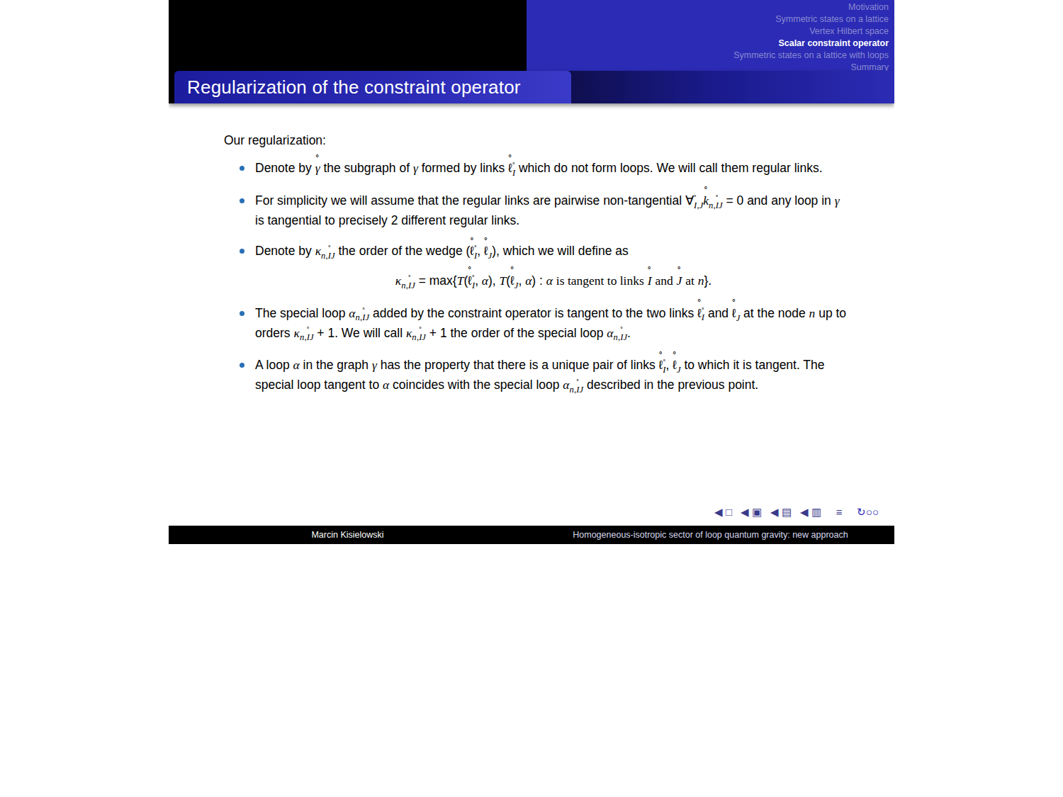Motivation
Symmetric states on a lattice
Vertex Hilbert space
Scalar constraint operator
Symmetric states on a lattice with loops
Summary
Regularization of the constraint operator
Our regularization:
Denote by γ the subgraph of γ formed by links ℓI which do not form loops. We will call them regular links.
For simplicity we will assume that the regular links are pairwise non-tangential ∀I,Jkn,IJ = 0 and any loop in γ is tangential to precisely 2 different regular links.
Denote by κn,IJ the order of the wedge (ℓI, ℓJ), which we will define as
κn,IJ = max{T(ℓI, α), T(ℓJ, α) : α is tangent to links I and J at n}.
The special loop αn,IJ added by the constraint operator is tangent to the two links ℓI and ℓJ at the node n up to orders κn,IJ + 1. We will call κn,IJ + 1 the order of the special loop αn,IJ.
A loop α in the graph γ has the property that there is a unique pair of links ℓI, ℓJ to which it is tangent. The special loop tangent to α coincides with the special loop αn,IJ described in the previous point.
◀□ ◀▣ ◀▤ ◀▥ ≡ ↻○○
Marcin Kisielowski
Homogeneous-isotropic sector of loop quantum gravity: new approach